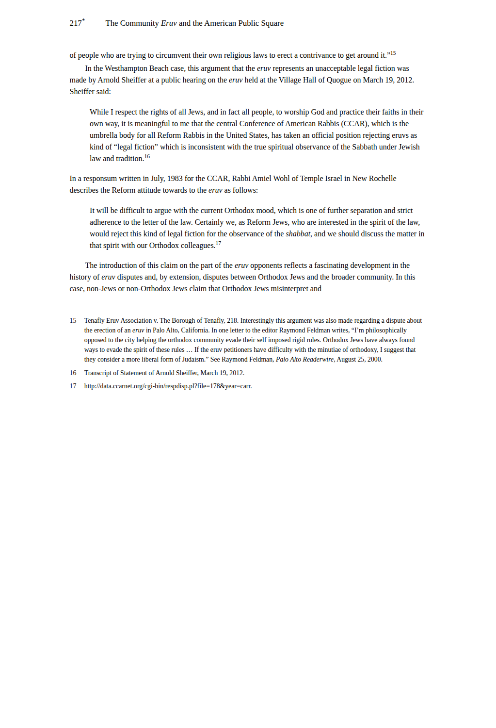217*The Community Eruv and the American Public Square
of people who are trying to circumvent their own religious laws to erect a contrivance to get around it.”15
In the Westhampton Beach case, this argument that the eruv represents an unacceptable legal fiction was made by Arnold Sheiffer at a public hearing on the eruv held at the Village Hall of Quogue on March 19, 2012. Sheiffer said:
While I respect the rights of all Jews, and in fact all people, to worship God and practice their faiths in their own way, it is meaningful to me that the central Conference of American Rabbis (CCAR), which is the umbrella body for all Reform Rabbis in the United States, has taken an official position rejecting eruvs as kind of “legal fiction” which is inconsistent with the true spiritual observance of the Sabbath under Jewish law and tradition.16
In a responsum written in July, 1983 for the CCAR, Rabbi Amiel Wohl of Temple Israel in New Rochelle describes the Reform attitude towards to the eruv as follows:
It will be difficult to argue with the current Orthodox mood, which is one of further separation and strict adherence to the letter of the law. Certainly we, as Reform Jews, who are interested in the spirit of the law, would reject this kind of legal fiction for the observance of the shabbat, and we should discuss the matter in that spirit with our Orthodox colleagues.17
The introduction of this claim on the part of the eruv opponents reflects a fascinating development in the history of eruv disputes and, by extension, disputes between Orthodox Jews and the broader community. In this case, non-Jews or non-Orthodox Jews claim that Orthodox Jews misinterpret and
15 Tenafly Eruv Association v. The Borough of Tenafly, 218. Interestingly this argument was also made regarding a dispute about the erection of an eruv in Palo Alto, California. In one letter to the editor Raymond Feldman writes, “I’m philosophically opposed to the city helping the orthodox community evade their self imposed rigid rules. Orthodox Jews have always found ways to evade the spirit of these rules … If the eruv petitioners have difficulty with the minutiae of orthodoxy, I suggest that they consider a more liberal form of Judaism.” See Raymond Feldman, Palo Alto Readerwire, August 25, 2000.
16 Transcript of Statement of Arnold Sheiffer, March 19, 2012.
17http://data.ccarnet.org/cgi-bin/respdisp.pl?file=178&year=carr.